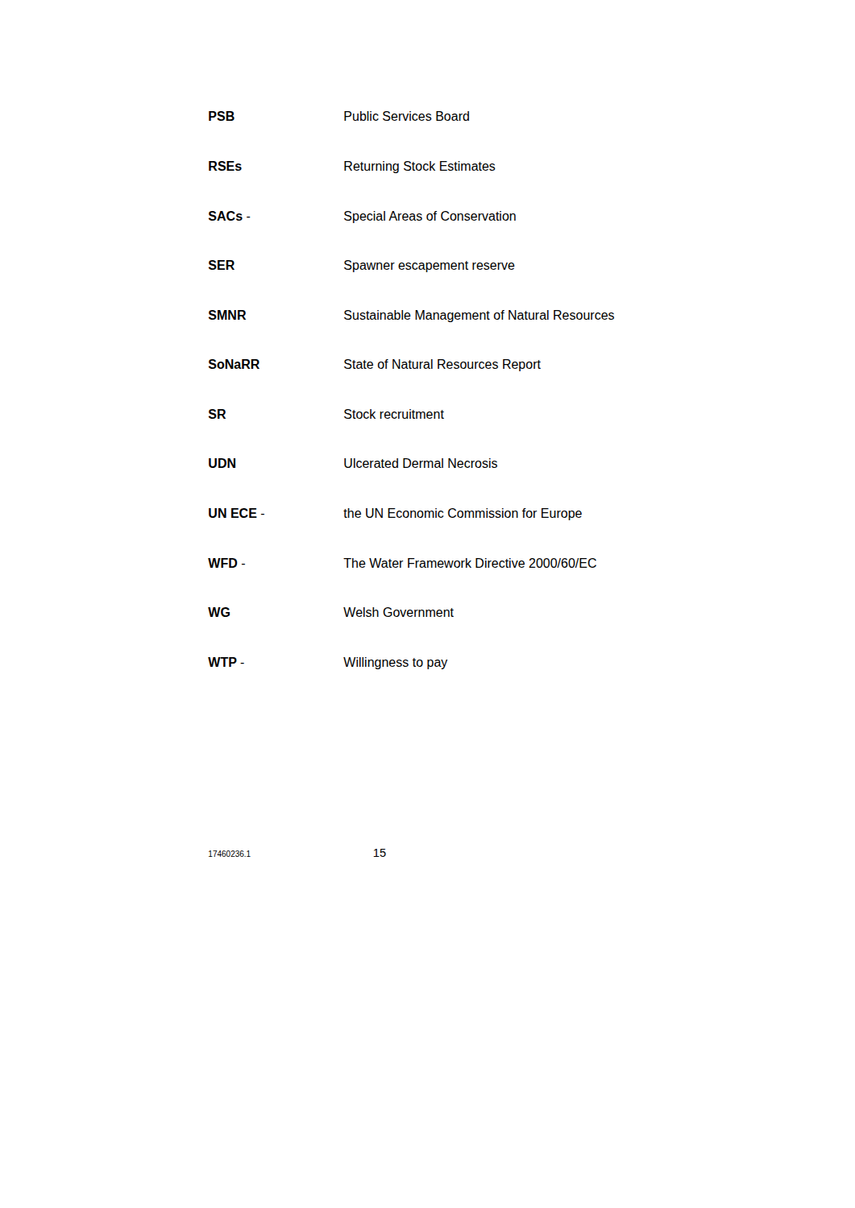PSB
Public Services Board
RSEs
Returning Stock Estimates
SACs -
Special Areas of Conservation
SER
Spawner escapement reserve
SMNR
Sustainable Management of Natural Resources
SoNaRR
State of Natural Resources Report
SR
Stock recruitment
UDN
Ulcerated Dermal Necrosis
UN ECE -
the UN Economic Commission for Europe
WFD -
The Water Framework Directive 2000/60/EC
WG
Welsh Government
WTP -
Willingness to pay
17460236.1 15